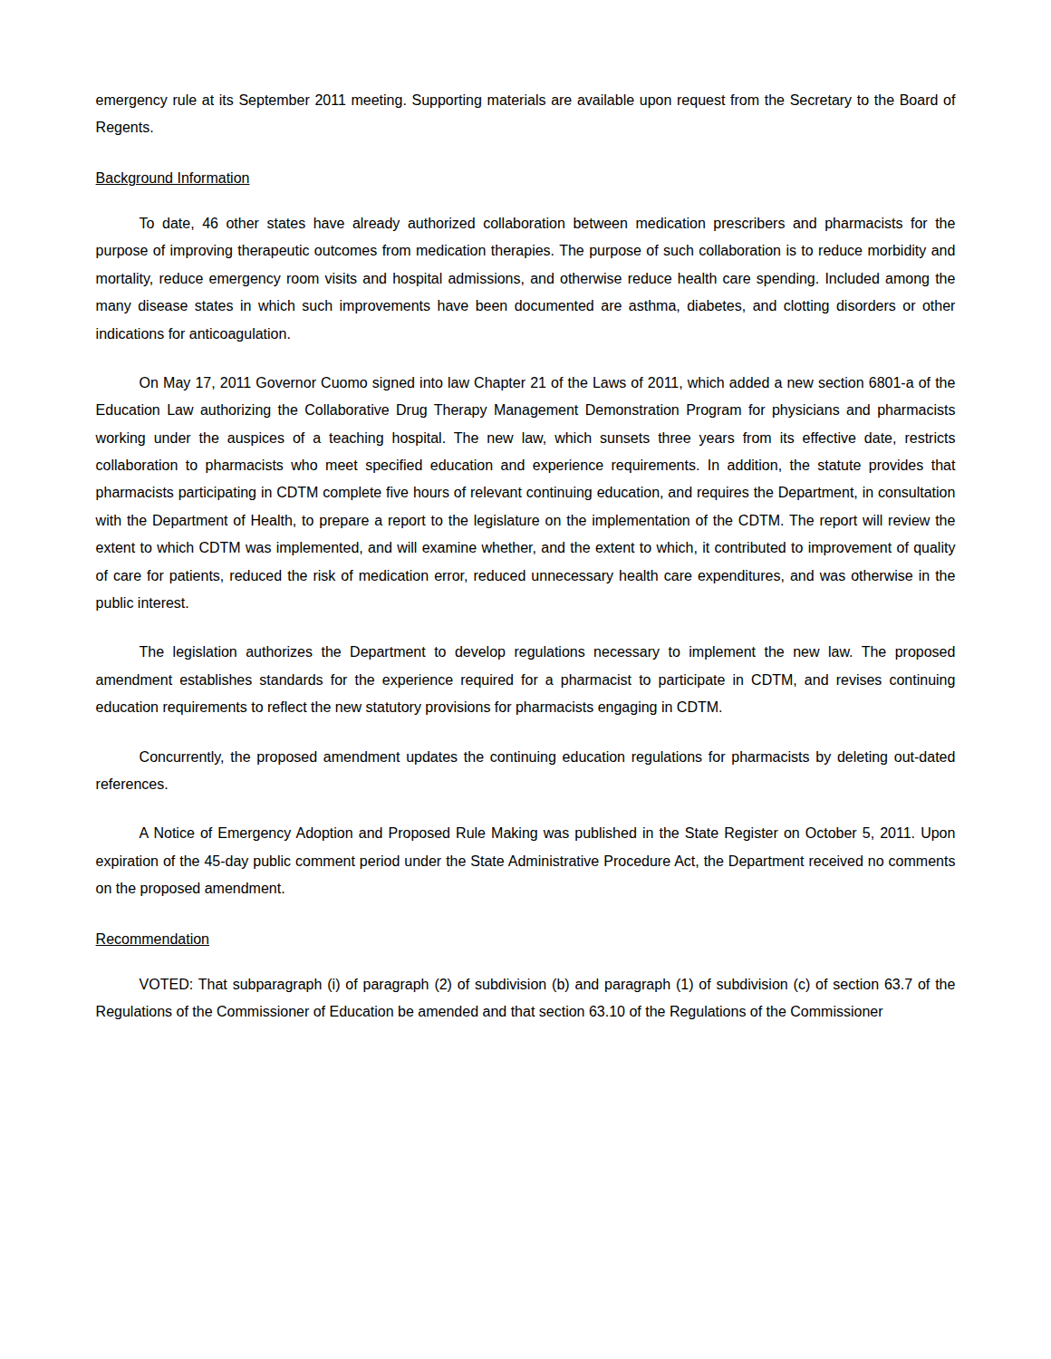emergency rule at its September 2011 meeting. Supporting materials are available upon request from the Secretary to the Board of Regents.
Background Information
To date, 46 other states have already authorized collaboration between medication prescribers and pharmacists for the purpose of improving therapeutic outcomes from medication therapies. The purpose of such collaboration is to reduce morbidity and mortality, reduce emergency room visits and hospital admissions, and otherwise reduce health care spending. Included among the many disease states in which such improvements have been documented are asthma, diabetes, and clotting disorders or other indications for anticoagulation.
On May 17, 2011 Governor Cuomo signed into law Chapter 21 of the Laws of 2011, which added a new section 6801-a of the Education Law authorizing the Collaborative Drug Therapy Management Demonstration Program for physicians and pharmacists working under the auspices of a teaching hospital. The new law, which sunsets three years from its effective date, restricts collaboration to pharmacists who meet specified education and experience requirements. In addition, the statute provides that pharmacists participating in CDTM complete five hours of relevant continuing education, and requires the Department, in consultation with the Department of Health, to prepare a report to the legislature on the implementation of the CDTM. The report will review the extent to which CDTM was implemented, and will examine whether, and the extent to which, it contributed to improvement of quality of care for patients, reduced the risk of medication error, reduced unnecessary health care expenditures, and was otherwise in the public interest.
The legislation authorizes the Department to develop regulations necessary to implement the new law. The proposed amendment establishes standards for the experience required for a pharmacist to participate in CDTM, and revises continuing education requirements to reflect the new statutory provisions for pharmacists engaging in CDTM.
Concurrently, the proposed amendment updates the continuing education regulations for pharmacists by deleting out-dated references.
A Notice of Emergency Adoption and Proposed Rule Making was published in the State Register on October 5, 2011. Upon expiration of the 45-day public comment period under the State Administrative Procedure Act, the Department received no comments on the proposed amendment.
Recommendation
VOTED: That subparagraph (i) of paragraph (2) of subdivision (b) and paragraph (1) of subdivision (c) of section 63.7 of the Regulations of the Commissioner of Education be amended and that section 63.10 of the Regulations of the Commissioner